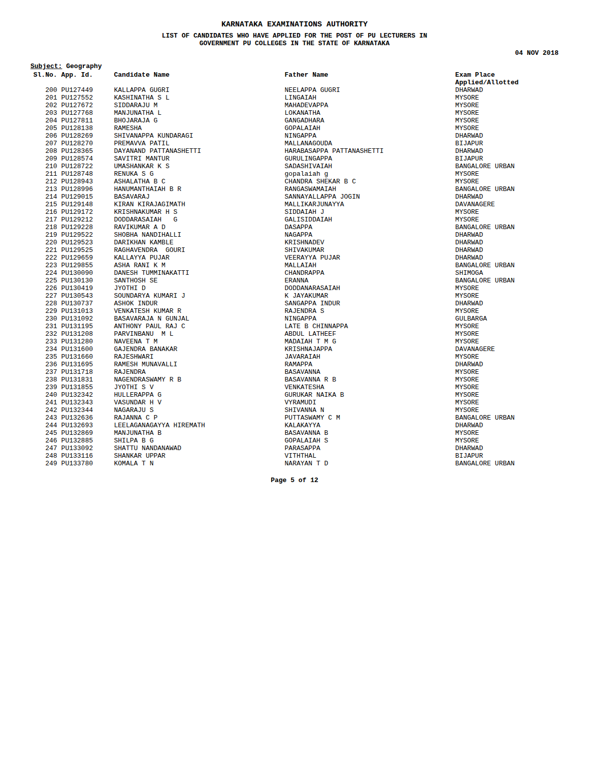KARNATAKA EXAMINATIONS AUTHORITY
LIST OF CANDIDATES WHO HAVE APPLIED FOR THE POST OF PU LECTURERS IN
GOVERNMENT PU COLLEGES IN THE STATE OF KARNATAKA
04 NOV 2018
Subject: Geography
| Sl.No. | App. Id. | Candidate Name | Father Name | Exam Place |
| --- | --- | --- | --- | --- |
| | | | | Applied/Allotted |
| 200 | PU127449 | KALLAPPA GUGRI | NEELAPPA GUGRI | DHARWAD |
| 201 | PU127552 | KASHINATHA S L | LINGAIAH | MYSORE |
| 202 | PU127672 | SIDDARAJU M | MAHADEVAPPA | MYSORE |
| 203 | PU127768 | MANJUNATHA L | LOKANATHA | MYSORE |
| 204 | PU127811 | BHOJARAJA G | GANGADHARA | MYSORE |
| 205 | PU128138 | RAMESHA | GOPALAIAH | MYSORE |
| 206 | PU128269 | SHIVANAPPA KUNDARAGI | NINGAPPA | DHARWAD |
| 207 | PU128270 | PREMAVVA PATIL | MALLANAGOUDA | BIJAPUR |
| 208 | PU128365 | DAYANAND PATTANASHETTI | HARABASAPPA PATTANASHETTI | DHARWAD |
| 209 | PU128574 | SAVITRI MANTUR | GURULINGAPPA | BIJAPUR |
| 210 | PU128722 | UMASHANKAR K S | SADASHIVAIAH | BANGALORE URBAN |
| 211 | PU128748 | RENUKA S G | gopalaiah g | MYSORE |
| 212 | PU128943 | ASHALATHA B C | CHANDRA SHEKAR B C | MYSORE |
| 213 | PU128996 | HANUMANTHAIAH B R | RANGASWAMAIAH | BANGALORE URBAN |
| 214 | PU129015 | BASAVARAJ | SANNAYALLAPPA JOGIN | DHARWAD |
| 215 | PU129148 | KIRAN KIRAJAGIMATH | MALLIKARJUNAYYA | DAVANAGERE |
| 216 | PU129172 | KRISHNAKUMAR H S | SIDDAIAH J | MYSORE |
| 217 | PU129212 | DODDARASAIAH G | GALISIDDAIAH | MYSORE |
| 218 | PU129228 | RAVIKUMAR A D | DASAPPA | BANGALORE URBAN |
| 219 | PU129522 | SHOBHA NANDIHALLI | NAGAPPA | DHARWAD |
| 220 | PU129523 | DARIKHAN KAMBLE | KRISHNADEV | DHARWAD |
| 221 | PU129525 | RAGHAVENDRA GOURI | SHIVAKUMAR | DHARWAD |
| 222 | PU129659 | KALLAYYA PUJAR | VEERAYYA PUJAR | DHARWAD |
| 223 | PU129855 | ASHA RANI K M | MALLAIAH | BANGALORE URBAN |
| 224 | PU130090 | DANESH TUMMINAKATTI | CHANDRAPPA | SHIMOGA |
| 225 | PU130130 | SANTHOSH SE | ERANNA | BANGALORE URBAN |
| 226 | PU130419 | JYOTHI D | DODDANARASAIAH | MYSORE |
| 227 | PU130543 | SOUNDARYA KUMARI J | K JAYAKUMAR | MYSORE |
| 228 | PU130737 | ASHOK INDUR | SANGAPPA INDUR | DHARWAD |
| 229 | PU131013 | VENKATESH KUMAR R | RAJENDRA S | MYSORE |
| 230 | PU131092 | BASAVARAJA N GUNJAL | NINGAPPA | GULBARGA |
| 231 | PU131195 | ANTHONY PAUL RAJ C | LATE B CHINNAPPA | MYSORE |
| 232 | PU131208 | PARVINBANU M L | ABDUL LATHEEF | MYSORE |
| 233 | PU131280 | NAVEENA T M | MADAIAH T M G | MYSORE |
| 234 | PU131600 | GAJENDRA BANAKAR | KRISHNAJAPPA | DAVANAGERE |
| 235 | PU131660 | RAJESHWARI | JAVARAIAH | MYSORE |
| 236 | PU131695 | RAMESH MUNAVALLI | RAMAPPA | DHARWAD |
| 237 | PU131718 | RAJENDRA | BASAVANNA | MYSORE |
| 238 | PU131831 | NAGENDRASWAMY R B | BASAVANNA R B | MYSORE |
| 239 | PU131855 | JYOTHI S V | VENKATESHA | MYSORE |
| 240 | PU132342 | HULLERAPPA G | GURUKAR NAIKA B | MYSORE |
| 241 | PU132343 | VASUNDAR H V | VYRAMUDI | MYSORE |
| 242 | PU132344 | NAGARAJU S | SHIVANNA N | MYSORE |
| 243 | PU132636 | RAJANNA C P | PUTTASWAMY C M | BANGALORE URBAN |
| 244 | PU132693 | LEELAGANAGAYYA HIREMATH | KALAKAYYA | DHARWAD |
| 245 | PU132869 | MANJUNATHA B | BASAVANNA B | MYSORE |
| 246 | PU132885 | SHILPA B G | GOPALAIAH S | MYSORE |
| 247 | PU133092 | SHATTU NANDANAWAD | PARASAPPA | DHARWAD |
| 248 | PU133116 | SHANKAR UPPAR | VITHTHAL | BIJAPUR |
| 249 | PU133780 | KOMALA T N | NARAYAN T D | BANGALORE URBAN |
Page 5 of 12